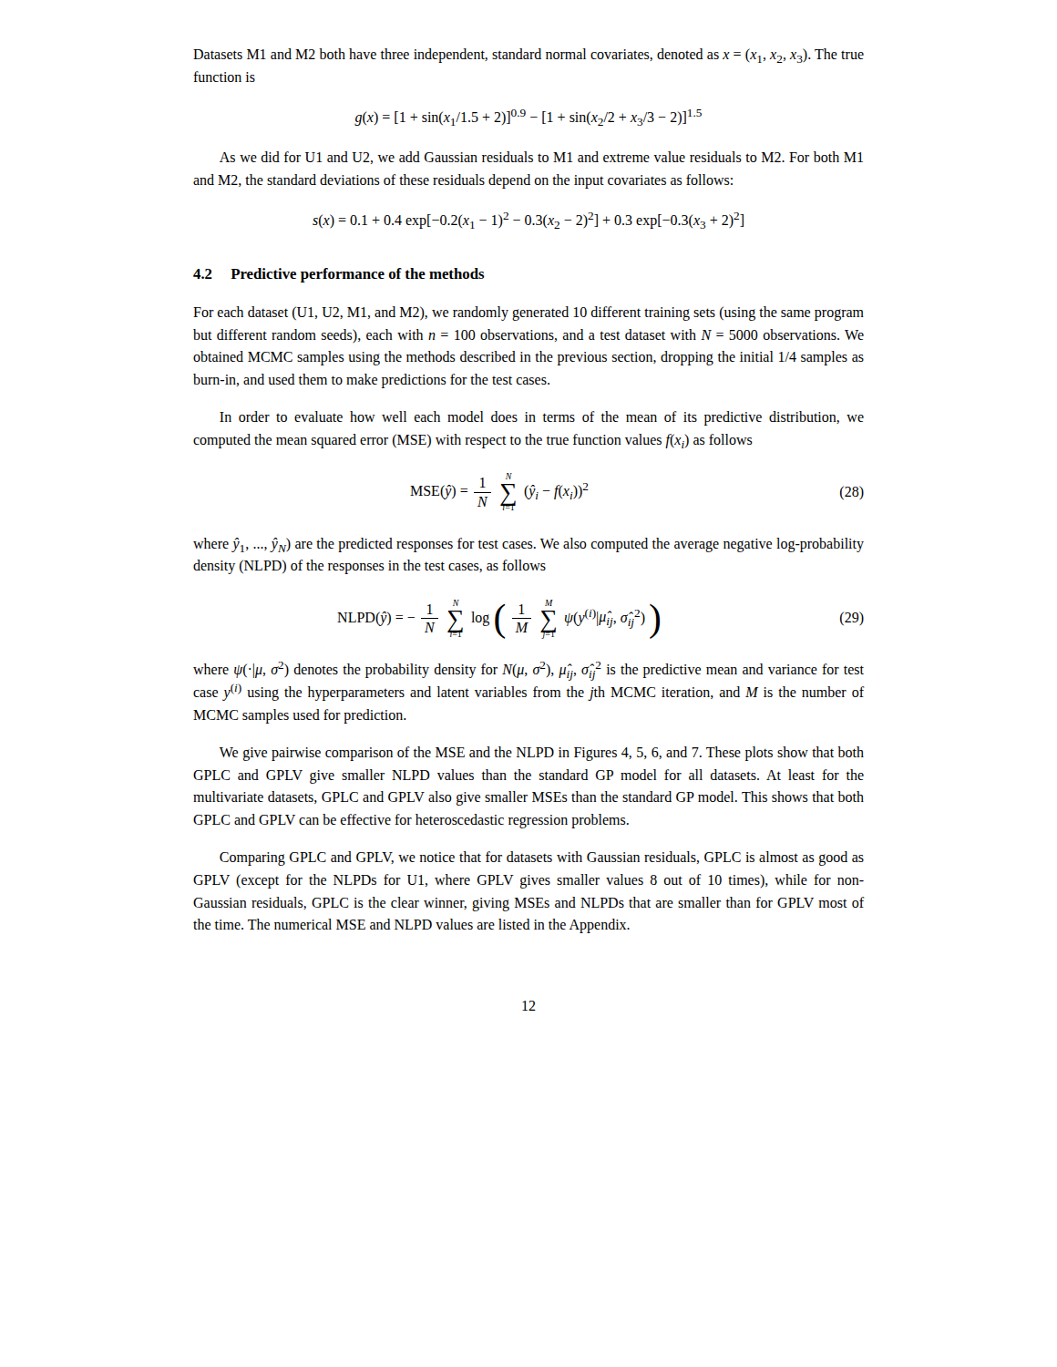Datasets M1 and M2 both have three independent, standard normal covariates, denoted as x = (x1, x2, x3). The true function is
g(x) = [1 + sin(x1/1.5 + 2)]0.9 − [1 + sin(x2/2 + x3/3 − 2)]1.5
As we did for U1 and U2, we add Gaussian residuals to M1 and extreme value residuals to M2. For both M1 and M2, the standard deviations of these residuals depend on the input covariates as follows:
s(x) = 0.1 + 0.4 exp[−0.2(x1 − 1)2 − 0.3(x2 − 2)2] + 0.3 exp[−0.3(x3 + 2)2]
4.2 Predictive performance of the methods
For each dataset (U1, U2, M1, and M2), we randomly generated 10 different training sets (using the same program but different random seeds), each with n = 100 observations, and a test dataset with N = 5000 observations. We obtained MCMC samples using the methods described in the previous section, dropping the initial 1/4 samples as burn-in, and used them to make predictions for the test cases.
In order to evaluate how well each model does in terms of the mean of its predictive distribution, we computed the mean squared error (MSE) with respect to the true function values f(xi) as follows
MSE(ŷ) = 1 N N∑i=1 (ŷi − f(xi))2
(28)
where ŷ1, ..., ŷN) are the predicted responses for test cases. We also computed the average negative log-probability density (NLPD) of the responses in the test cases, as follows
NLPD(ŷ) = − 1 N N∑i=1 log ( 1 M M∑j=1 ψ(y(i)|μ̂ij, σ̂ij2) )
(29)
where ψ(·|μ, σ2) denotes the probability density for N(μ, σ2), μ̂ij, σ̂ij2 is the predictive mean and variance for test case y(i) using the hyperparameters and latent variables from the jth MCMC iteration, and M is the number of MCMC samples used for prediction.
We give pairwise comparison of the MSE and the NLPD in Figures 4, 5, 6, and 7. These plots show that both GPLC and GPLV give smaller NLPD values than the standard GP model for all datasets. At least for the multivariate datasets, GPLC and GPLV also give smaller MSEs than the standard GP model. This shows that both GPLC and GPLV can be effective for heteroscedastic regression problems.
Comparing GPLC and GPLV, we notice that for datasets with Gaussian residuals, GPLC is almost as good as GPLV (except for the NLPDs for U1, where GPLV gives smaller values 8 out of 10 times), while for non-Gaussian residuals, GPLC is the clear winner, giving MSEs and NLPDs that are smaller than for GPLV most of the time. The numerical MSE and NLPD values are listed in the Appendix.
12